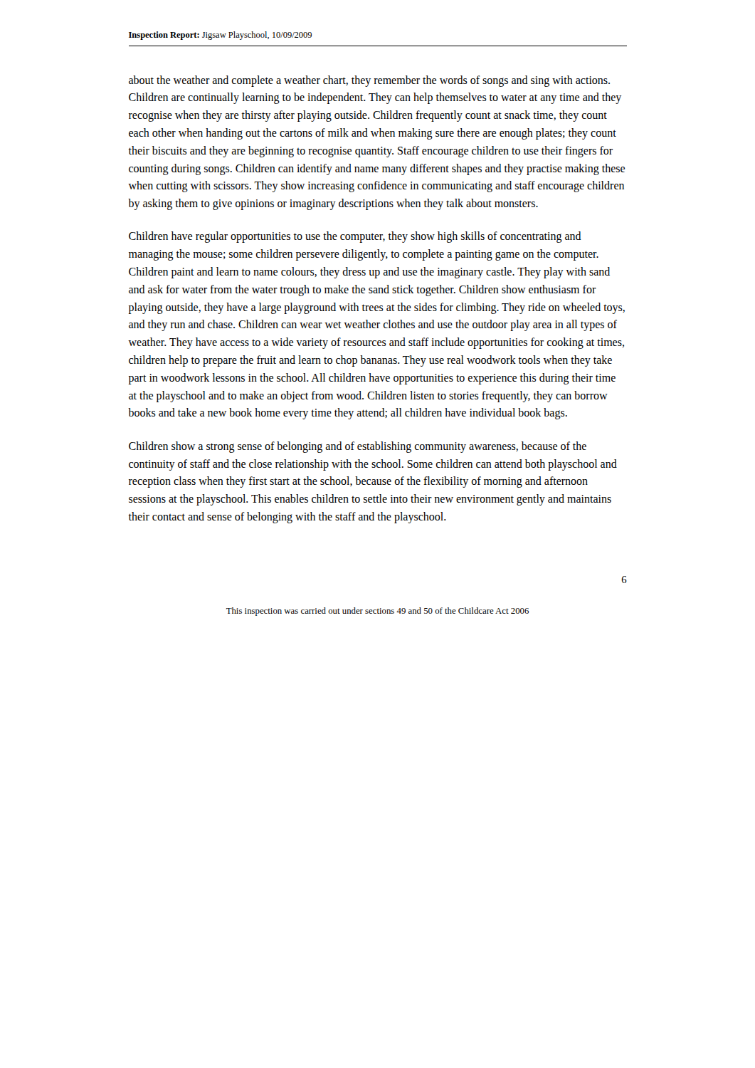Inspection Report: Jigsaw Playschool, 10/09/2009
about the weather and complete a weather chart, they remember the words of songs and sing with actions. Children are continually learning to be independent. They can help themselves to water at any time and they recognise when they are thirsty after playing outside. Children frequently count at snack time, they count each other when handing out the cartons of milk and when making sure there are enough plates; they count their biscuits and they are beginning to recognise quantity. Staff encourage children to use their fingers for counting during songs. Children can identify and name many different shapes and they practise making these when cutting with scissors. They show increasing confidence in communicating and staff encourage children by asking them to give opinions or imaginary descriptions when they talk about monsters.
Children have regular opportunities to use the computer, they show high skills of concentrating and managing the mouse; some children persevere diligently, to complete a painting game on the computer. Children paint and learn to name colours, they dress up and use the imaginary castle. They play with sand and ask for water from the water trough to make the sand stick together. Children show enthusiasm for playing outside, they have a large playground with trees at the sides for climbing. They ride on wheeled toys, and they run and chase. Children can wear wet weather clothes and use the outdoor play area in all types of weather. They have access to a wide variety of resources and staff include opportunities for cooking at times, children help to prepare the fruit and learn to chop bananas. They use real woodwork tools when they take part in woodwork lessons in the school. All children have opportunities to experience this during their time at the playschool and to make an object from wood. Children listen to stories frequently, they can borrow books and take a new book home every time they attend; all children have individual book bags.
Children show a strong sense of belonging and of establishing community awareness, because of the continuity of staff and the close relationship with the school. Some children can attend both playschool and reception class when they first start at the school, because of the flexibility of morning and afternoon sessions at the playschool. This enables children to settle into their new environment gently and maintains their contact and sense of belonging with the staff and the playschool.
6
This inspection was carried out under sections 49 and 50 of the Childcare Act 2006